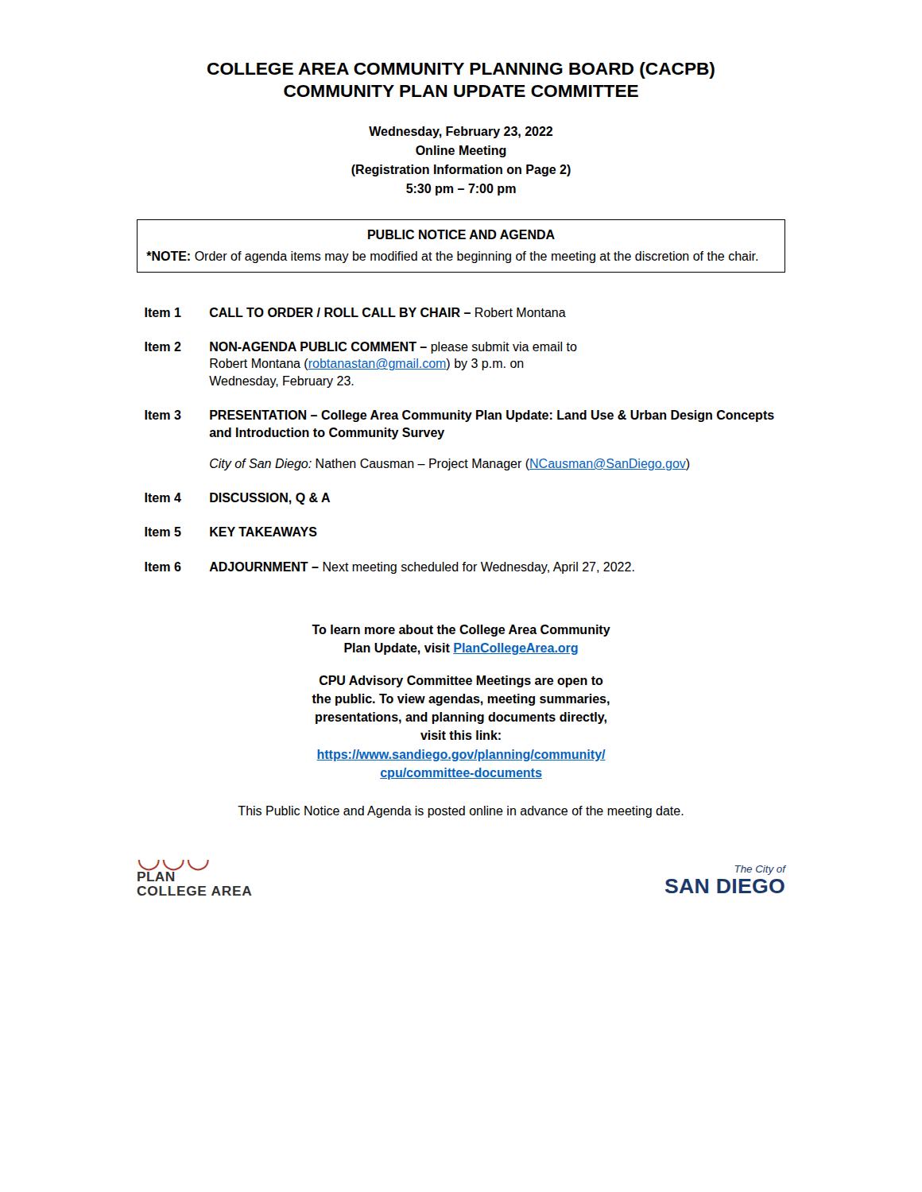COLLEGE AREA COMMUNITY PLANNING BOARD (CACPB)
COMMUNITY PLAN UPDATE COMMITTEE
Wednesday, February 23, 2022
Online Meeting
(Registration Information on Page 2)
5:30 pm – 7:00 pm
PUBLIC NOTICE AND AGENDA
*NOTE: Order of agenda items may be modified at the beginning of the meeting at the discretion of the chair.
| Item 1 | CALL TO ORDER / ROLL CALL BY CHAIR – Robert Montana |
| Item 2 | NON-AGENDA PUBLIC COMMENT – please submit via email to Robert Montana ( robtanastan@gmail.com ) by 3 p.m. on Wednesday, February 23. |
| Item 3 | PRESENTATION – College Area Community Plan Update: Land Use & Urban Design Concepts and Introduction to Community Survey City of San Diego: Nathen Causman – Project Manager ( NCausman@SanDiego.gov ) |
| Item 4 | DISCUSSION, Q & A |
| Item 5 | KEY TAKEAWAYS |
| Item 6 | ADJOURNMENT – Next meeting scheduled for Wednesday, April 27, 2022. |
To learn more about the College Area Community
Plan Update, visit PlanCollegeArea.org
CPU Advisory Committee Meetings are open to
the public. To view agendas, meeting summaries,
presentations, and planning documents directly,
visit this link:
https://www.sandiego.gov/planning/community/
cpu/committee-documents
This Public Notice and Agenda is posted online in advance of the meeting date.
◡◡◡ PLAN COLLEGE AREA
The City of SAN DIEGO